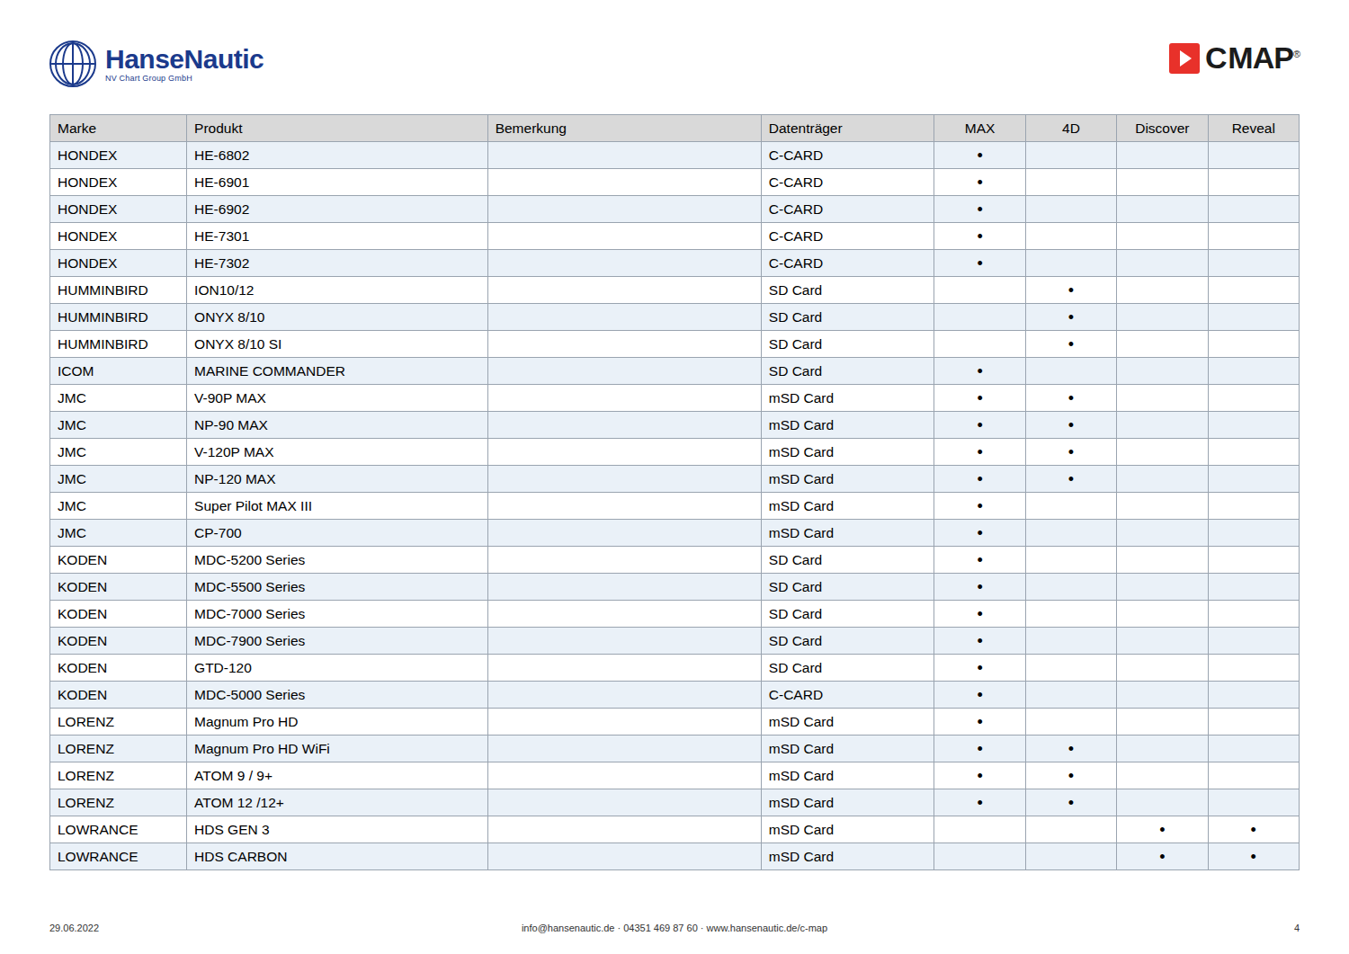HanseNautic
NV Chart Group GmbH
C MAP®
| Marke | Produkt | Bemerkung | Datenträger | MAX | 4D | Discover | Reveal |
| --- | --- | --- | --- | --- | --- | --- | --- |
| HONDEX | HE-6802 | | C-CARD | • | | | |
| HONDEX | HE-6901 | | C-CARD | • | | | |
| HONDEX | HE-6902 | | C-CARD | • | | | |
| HONDEX | HE-7301 | | C-CARD | • | | | |
| HONDEX | HE-7302 | | C-CARD | • | | | |
| HUMMINBIRD | ION10/12 | | SD Card | | • | | |
| HUMMINBIRD | ONYX 8/10 | | SD Card | | • | | |
| HUMMINBIRD | ONYX 8/10 SI | | SD Card | | • | | |
| ICOM | MARINE COMMANDER | | SD Card | • | | | |
| JMC | V-90P MAX | | mSD Card | • | • | | |
| JMC | NP-90 MAX | | mSD Card | • | • | | |
| JMC | V-120P MAX | | mSD Card | • | • | | |
| JMC | NP-120 MAX | | mSD Card | • | • | | |
| JMC | Super Pilot MAX III | | mSD Card | • | | | |
| JMC | CP-700 | | mSD Card | • | | | |
| KODEN | MDC-5200 Series | | SD Card | • | | | |
| KODEN | MDC-5500 Series | | SD Card | • | | | |
| KODEN | MDC-7000 Series | | SD Card | • | | | |
| KODEN | MDC-7900 Series | | SD Card | • | | | |
| KODEN | GTD-120 | | SD Card | • | | | |
| KODEN | MDC-5000 Series | | C-CARD | • | | | |
| LORENZ | Magnum Pro HD | | mSD Card | • | | | |
| LORENZ | Magnum Pro HD WiFi | | mSD Card | • | • | | |
| LORENZ | ATOM 9 / 9+ | | mSD Card | • | • | | |
| LORENZ | ATOM 12 /12+ | | mSD Card | • | • | | |
| LOWRANCE | HDS GEN 3 | | mSD Card | | | • | • |
| LOWRANCE | HDS CARBON | | mSD Card | | | • | • |
29.06.2022
info@hansenautic.de · 04351 469 87 60 · www.hansenautic.de/c-map
4